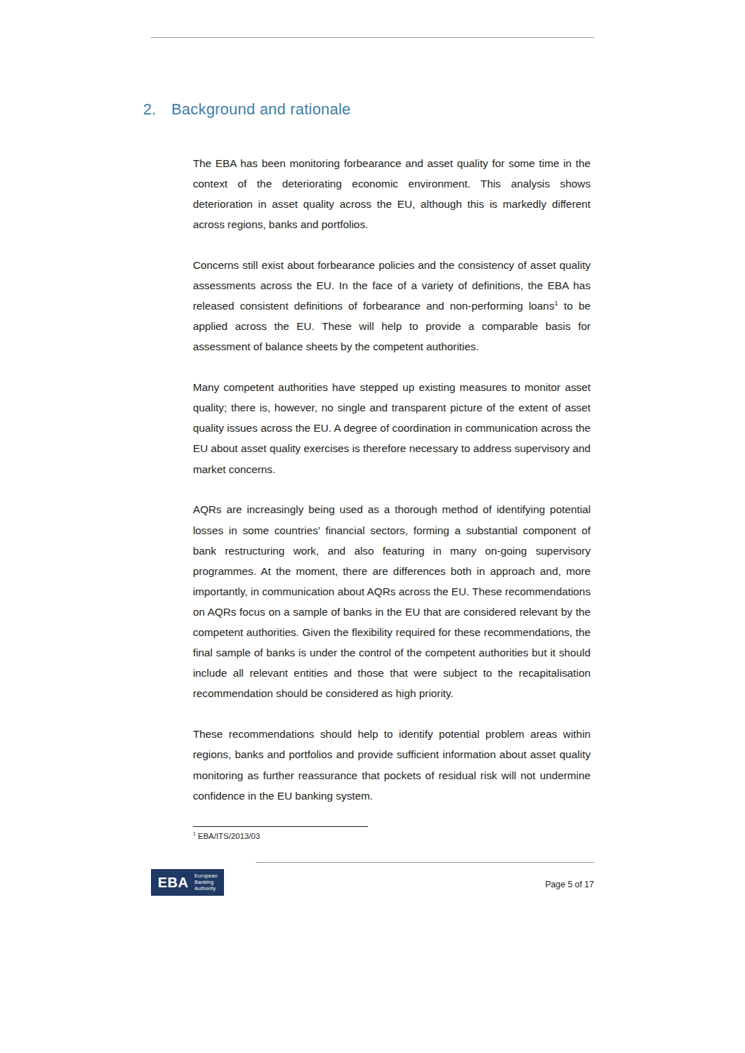2. Background and rationale
The EBA has been monitoring forbearance and asset quality for some time in the context of the deteriorating economic environment. This analysis shows deterioration in asset quality across the EU, although this is markedly different across regions, banks and portfolios.
Concerns still exist about forbearance policies and the consistency of asset quality assessments across the EU. In the face of a variety of definitions, the EBA has released consistent definitions of forbearance and non-performing loans1 to be applied across the EU. These will help to provide a comparable basis for assessment of balance sheets by the competent authorities.
Many competent authorities have stepped up existing measures to monitor asset quality; there is, however, no single and transparent picture of the extent of asset quality issues across the EU. A degree of coordination in communication across the EU about asset quality exercises is therefore necessary to address supervisory and market concerns.
AQRs are increasingly being used as a thorough method of identifying potential losses in some countries’ financial sectors, forming a substantial component of bank restructuring work, and also featuring in many on-going supervisory programmes. At the moment, there are differences both in approach and, more importantly, in communication about AQRs across the EU. These recommendations on AQRs focus on a sample of banks in the EU that are considered relevant by the competent authorities. Given the flexibility required for these recommendations, the final sample of banks is under the control of the competent authorities but it should include all relevant entities and those that were subject to the recapitalisation recommendation should be considered as high priority.
These recommendations should help to identify potential problem areas within regions, banks and portfolios and provide sufficient information about asset quality monitoring as further reassurance that pockets of residual risk will not undermine confidence in the EU banking system.
1 EBA/ITS/2013/03
EBA European
Banking
Authority
Page 5 of 17